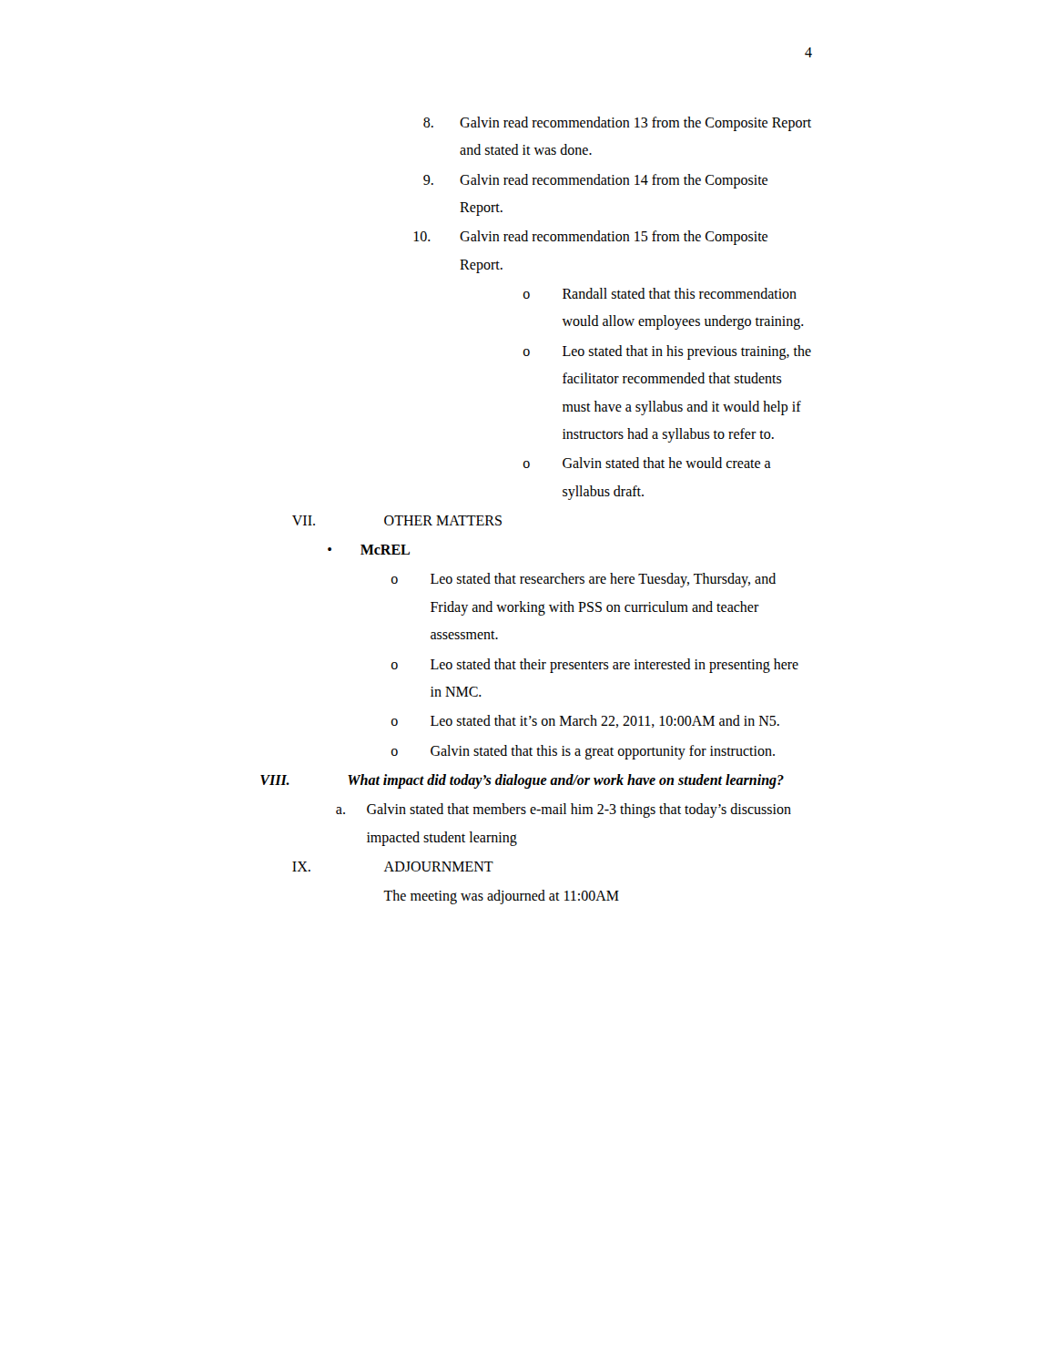4
8. Galvin read recommendation 13 from the Composite Report and stated it was done.
9. Galvin read recommendation 14 from the Composite Report.
10. Galvin read recommendation 15 from the Composite Report.
o Randall stated that this recommendation would allow employees undergo training.
o Leo stated that in his previous training, the facilitator recommended that students must have a syllabus and it would help if instructors had a syllabus to refer to.
o Galvin stated that he would create a syllabus draft.
VII. OTHER MATTERS
•McREL
o Leo stated that researchers are here Tuesday, Thursday, and Friday and working with PSS on curriculum and teacher assessment.
o Leo stated that their presenters are interested in presenting here in NMC.
o Leo stated that it’s on March 22, 2011, 10:00AM and in N5.
o Galvin stated that this is a great opportunity for instruction.
VIII. What impact did today’s dialogue and/or work have on student learning?
a. Galvin stated that members e-mail him 2-3 things that today’s discussion impacted student learning
IX. ADJOURNMENT
The meeting was adjourned at 11:00AM